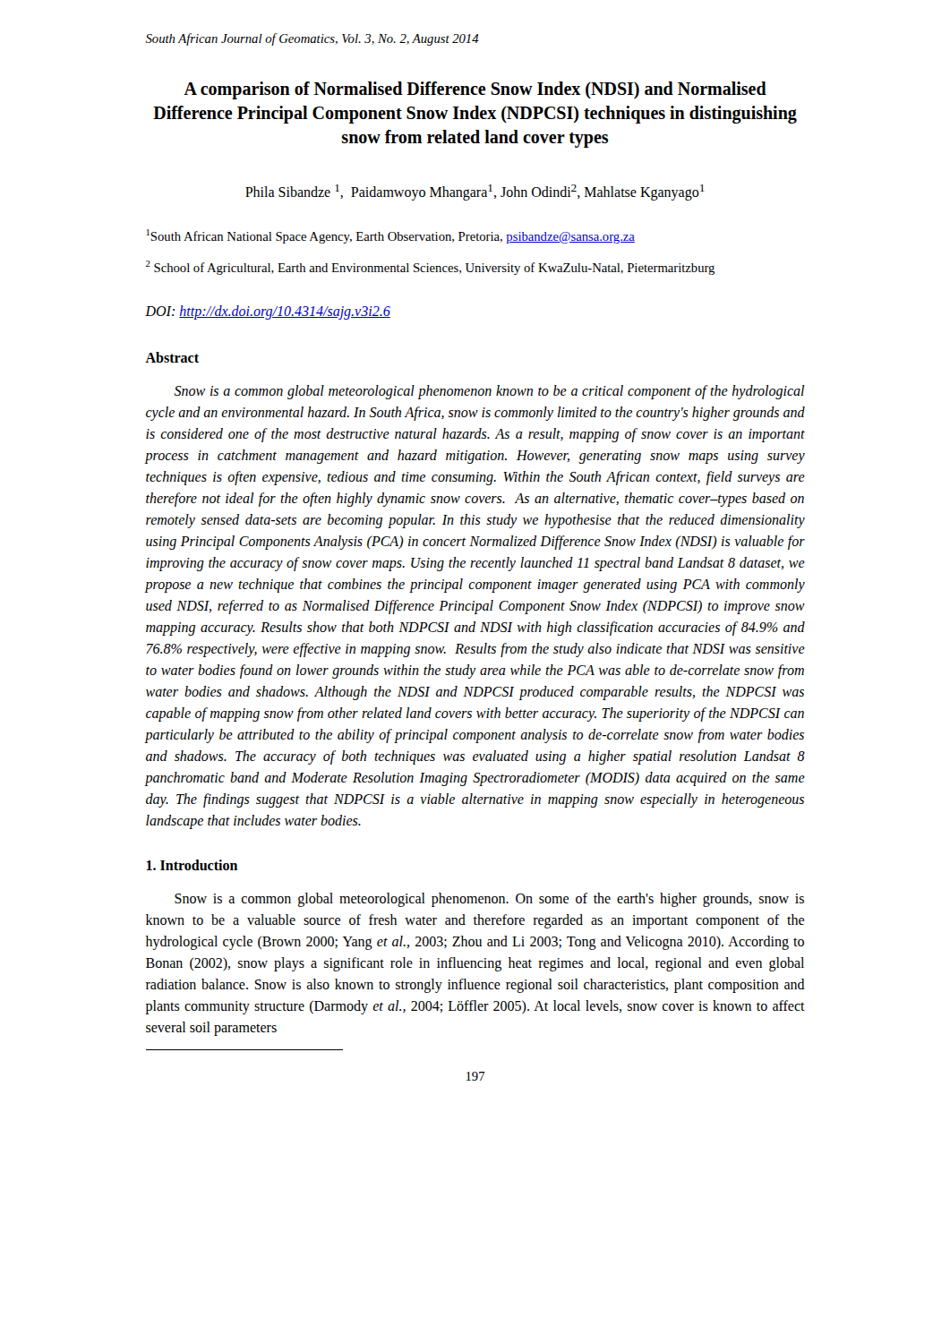South African Journal of Geomatics, Vol. 3, No. 2, August 2014
A comparison of Normalised Difference Snow Index (NDSI) and Normalised Difference Principal Component Snow Index (NDPCSI) techniques in distinguishing snow from related land cover types
Phila Sibandze 1, Paidamwoyo Mhangara1, John Odindi2, Mahlatse Kganyago1
1South African National Space Agency, Earth Observation, Pretoria, psibandze@sansa.org.za
2 School of Agricultural, Earth and Environmental Sciences, University of KwaZulu-Natal, Pietermaritzburg
DOI: http://dx.doi.org/10.4314/sajg.v3i2.6
Abstract
Snow is a common global meteorological phenomenon known to be a critical component of the hydrological cycle and an environmental hazard. In South Africa, snow is commonly limited to the country's higher grounds and is considered one of the most destructive natural hazards. As a result, mapping of snow cover is an important process in catchment management and hazard mitigation. However, generating snow maps using survey techniques is often expensive, tedious and time consuming. Within the South African context, field surveys are therefore not ideal for the often highly dynamic snow covers. As an alternative, thematic cover–types based on remotely sensed data-sets are becoming popular. In this study we hypothesise that the reduced dimensionality using Principal Components Analysis (PCA) in concert Normalized Difference Snow Index (NDSI) is valuable for improving the accuracy of snow cover maps. Using the recently launched 11 spectral band Landsat 8 dataset, we propose a new technique that combines the principal component imager generated using PCA with commonly used NDSI, referred to as Normalised Difference Principal Component Snow Index (NDPCSI) to improve snow mapping accuracy. Results show that both NDPCSI and NDSI with high classification accuracies of 84.9% and 76.8% respectively, were effective in mapping snow. Results from the study also indicate that NDSI was sensitive to water bodies found on lower grounds within the study area while the PCA was able to de-correlate snow from water bodies and shadows. Although the NDSI and NDPCSI produced comparable results, the NDPCSI was capable of mapping snow from other related land covers with better accuracy. The superiority of the NDPCSI can particularly be attributed to the ability of principal component analysis to de-correlate snow from water bodies and shadows. The accuracy of both techniques was evaluated using a higher spatial resolution Landsat 8 panchromatic band and Moderate Resolution Imaging Spectroradiometer (MODIS) data acquired on the same day. The findings suggest that NDPCSI is a viable alternative in mapping snow especially in heterogeneous landscape that includes water bodies.
1. Introduction
Snow is a common global meteorological phenomenon. On some of the earth's higher grounds, snow is known to be a valuable source of fresh water and therefore regarded as an important component of the hydrological cycle (Brown 2000; Yang et al., 2003; Zhou and Li 2003; Tong and Velicogna 2010). According to Bonan (2002), snow plays a significant role in influencing heat regimes and local, regional and even global radiation balance. Snow is also known to strongly influence regional soil characteristics, plant composition and plants community structure (Darmody et al., 2004; Löffler 2005). At local levels, snow cover is known to affect several soil parameters
197